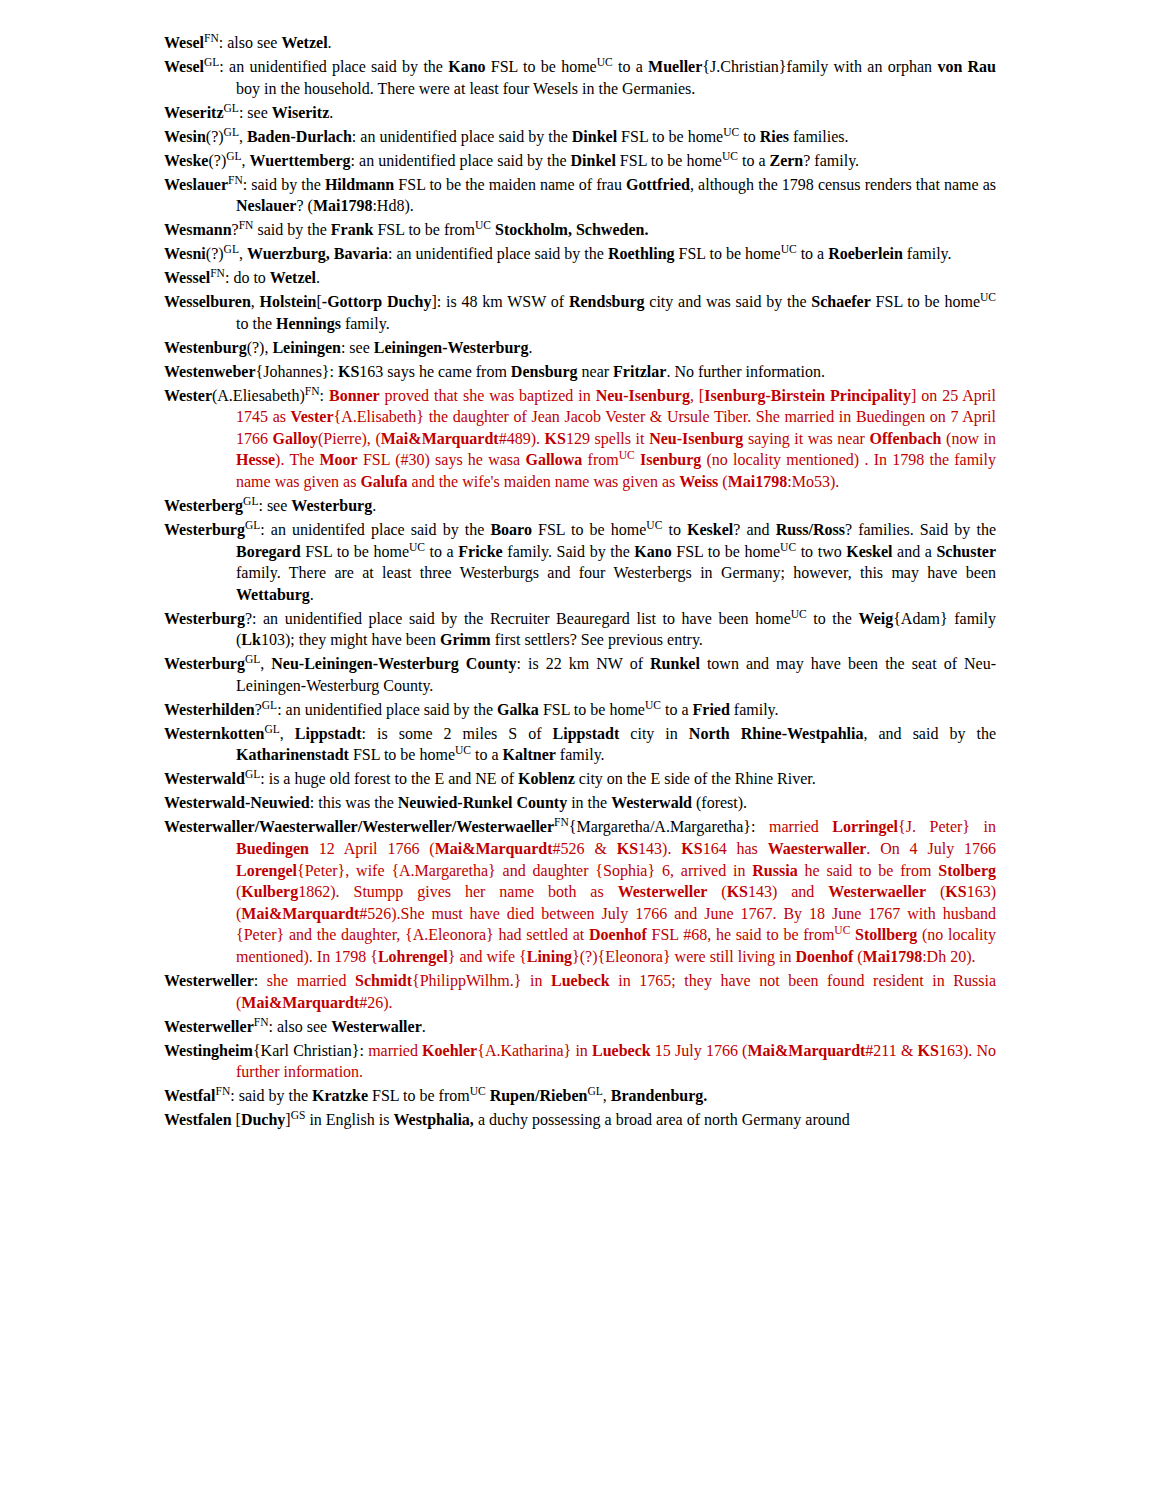WeselFN: also see Wetzel.
WeselGL: an unidentified place said by the Kano FSL to be homeUC to a Mueller{J.Christian}family with an orphan von Rau boy in the household. There were at least four Wesels in the Germanies.
WeseritzGL: see Wiseritz.
Wesin(?)GL, Baden-Durlach: an unidentified place said by the Dinkel FSL to be homeUC to Ries families.
Weske(?)GL, Wuerttemberg: an unidentified place said by the Dinkel FSL to be homeUC to a Zern? family.
WeslauerFN: said by the Hildmann FSL to be the maiden name of frau Gottfried, although the 1798 census renders that name as Neslauer? (Mai1798:Hd8).
Wesmann?FN said by the Frank FSL to be fromUC Stockholm, Schweden.
Wesni(?)GL, Wuerzburg, Bavaria: an unidentified place said by the Roethling FSL to be homeUC to a Roeberlein family.
WesselFN: do to Wetzel.
Wesselburen, Holstein[-Gottorp Duchy]: is 48 km WSW of Rendsburg city and was said by the Schaefer FSL to be homeUC to the Hennings family.
Westenburg(?), Leiningen: see Leiningen-Westerburg.
Westenweber{Johannes}: KS163 says he came from Densburg near Fritzlar. No further information.
Wester(A.Eliesabeth)FN: Bonner proved that she was baptized in Neu-Isenburg, [Isenburg-Birstein Principality] on 25 April 1745 as Vester{A.Elisabeth} the daughter of Jean Jacob Vester & Ursule Tiber. She married in Buedingen on 7 April 1766 Galloy(Pierre), (Mai&Marquardt#489). KS129 spells it Neu-Isenburg saying it was near Offenbach (now in Hesse). The Moor FSL (#30) says he wasa Gallowa fromUC Isenburg (no locality mentioned) . In 1798 the family name was given as Galufa and the wife's maiden name was given as Weiss (Mai1798:Mo53).
WesterbergGL: see Westerburg.
WesterburgGL: an unidentifed place said by the Boaro FSL to be homeUC to Keskel? and Russ/Ross? families. Said by the Boregard FSL to be homeUC to a Fricke family. Said by the Kano FSL to be homeUC to two Keskel and a Schuster family. There are at least three Westerburgs and four Westerbergs in Germany; however, this may have been Wettaburg.
Westerburg?: an unidentified place said by the Recruiter Beauregard list to have been homeUC to the Weig{Adam} family (Lk103); they might have been Grimm first settlers? See previous entry.
WesterburgGL, Neu-Leiningen-Westerburg County: is 22 km NW of Runkel town and may have been the seat of Neu-Leiningen-Westerburg County.
Westerhilden?GL: an unidentified place said by the Galka FSL to be homeUC to a Fried family.
WesternkottenGL, Lippstadt: is some 2 miles S of Lippstadt city in North Rhine-Westpahlia, and said by the Katharinenstadt FSL to be homeUC to a Kaltner family.
WesterwaldGL: is a huge old forest to the E and NE of Koblenz city on the E side of the Rhine River.
Westerwald-Neuwied: this was the Neuwied-Runkel County in the Westerwald (forest).
Westerwaller/Waesterwaller/Westerweller/WesterwaellerFN{Margaretha/A.Margaretha}: married Lorringel{J. Peter} in Buedingen 12 April 1766 (Mai&Marquardt#526 & KS143). KS164 has Waesterwaller. On 4 July 1766 Lorengel{Peter}, wife {A.Margaretha} and daughter {Sophia} 6, arrived in Russia he said to be from Stolberg (Kulberg1862). Stumpp gives her name both as Westerweller (KS143) and Westerwaeller (KS163) (Mai&Marquardt#526).She must have died between July 1766 and June 1767. By 18 June 1767 with husband {Peter} and the daughter, {A.Eleonora} had settled at Doenhof FSL #68, he said to be fromUC Stollberg (no locality mentioned). In 1798 {Lohrengel} and wife {Lining}(?){Eleonora} were still living in Doenhof (Mai1798:Dh 20).
Westerweller: she married Schmidt{PhilippWilhm.} in Luebeck in 1765; they have not been found resident in Russia (Mai&Marquardt#26).
WesterwellerFN: also see Westerwaller.
Westingheim{Karl Christian}: married Koehler{A.Katharina} in Luebeck 15 July 1766 (Mai&Marquardt#211 & KS163). No further information.
WestfalFN: said by the Kratzke FSL to be fromUC Rupen/RiebenGL, Brandenburg.
Westfalen [Duchy]GS in English is Westphalia, a duchy possessing a broad area of north Germany around